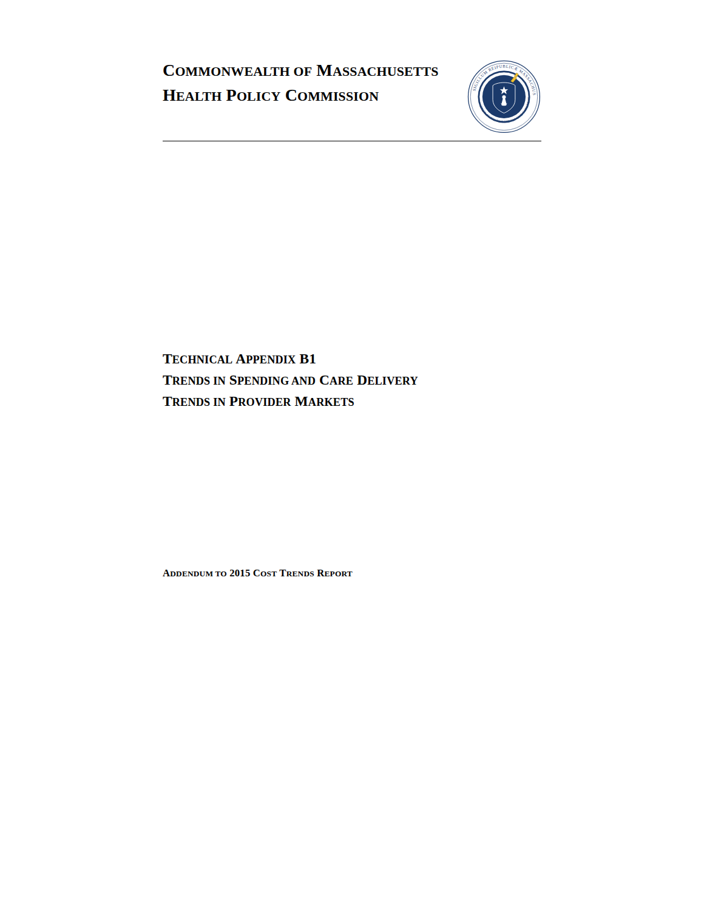COMMONWEALTH OF MASSACHUSETTS
HEALTH POLICY COMMISSION
SIGILLUM REIPUBLICÆ MASSACHUSETTENSIS ENSE PETIT PLACIDAM SUB LIBERTATE QUIETEM
TECHNICAL APPENDIX B1
TRENDS IN SPENDING AND CARE DELIVERY
TRENDS IN PROVIDER MARKETS
ADDENDUM TO 2015 COST TRENDS REPORT